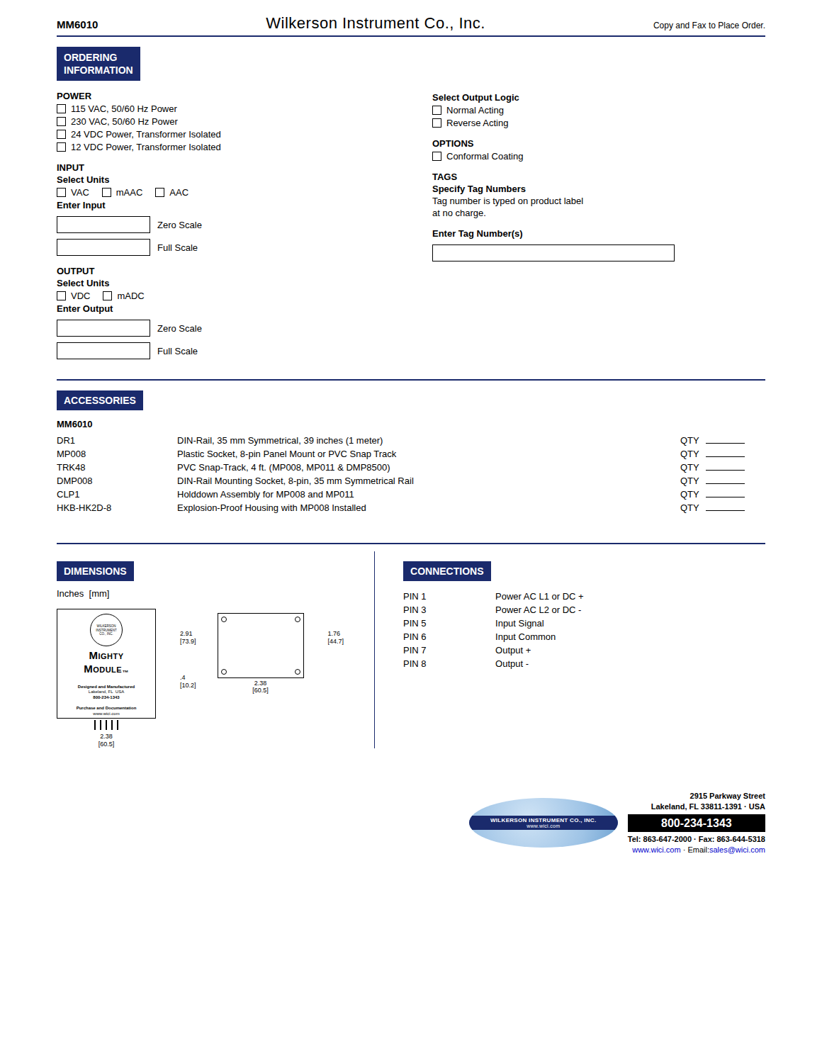MM6010
Wilkerson Instrument Co., Inc.
Copy and Fax to Place Order.
ORDERING
INFORMATION
POWER
115 VAC, 50/60 Hz Power
230 VAC, 50/60 Hz Power
24 VDC Power, Transformer Isolated
12 VDC Power, Transformer Isolated
INPUT
Select Units
VAC mAAC AAC
Enter Input
Zero Scale
Full Scale
OUTPUT
Select Units
VDC mADC
Enter Output
Zero Scale
Full Scale
Select Output Logic
Normal Acting
Reverse Acting
OPTIONS
Conformal Coating
TAGS
Specify Tag Numbers
Tag number is typed on product label
at no charge.
Enter Tag Number(s)
ACCESSORIES
MM6010
| DR1 | DIN-Rail, 35 mm Symmetrical, 39 inches (1 meter) | QTY |
| MP008 | Plastic Socket, 8-pin Panel Mount or PVC Snap Track | QTY |
| TRK48 | PVC Snap-Track, 4 ft. (MP008, MP011 & DMP8500) | QTY |
| DMP008 | DIN-Rail Mounting Socket, 8-pin, 35 mm Symmetrical Rail | QTY |
| CLP1 | Holddown Assembly for MP008 and MP011 | QTY |
| HKB-HK2D-8 | Explosion-Proof Housing with MP008 Installed | QTY |
DIMENSIONS
Inches [mm]
WILKERSON
INSTRUMENT
CO., INC.
MIGHTY
MODULE™
Designed and Manufactured
Lakeland, FL USA
800-234-1343
Purchase and Documentation
www.wici.com
2.38
[60.5]
2.91
[73.9]
.4
[10.2]
2.38
[60.5]
1.76
[44.7]
CONNECTIONS
| PIN 1 | Power AC L1 or DC + |
| PIN 3 | Power AC L2 or DC - |
| PIN 5 | Input Signal |
| PIN 6 | Input Common |
| PIN 7 | Output + |
| PIN 8 | Output - |
WILKERSON INSTRUMENT CO., INC. www.wici.com
2915 Parkway Street
Lakeland, FL 33811-1391 · USA
800-234-1343
Tel: 863-647-2000 · Fax: 863-644-5318
www.wici.com · Email:sales@wici.com